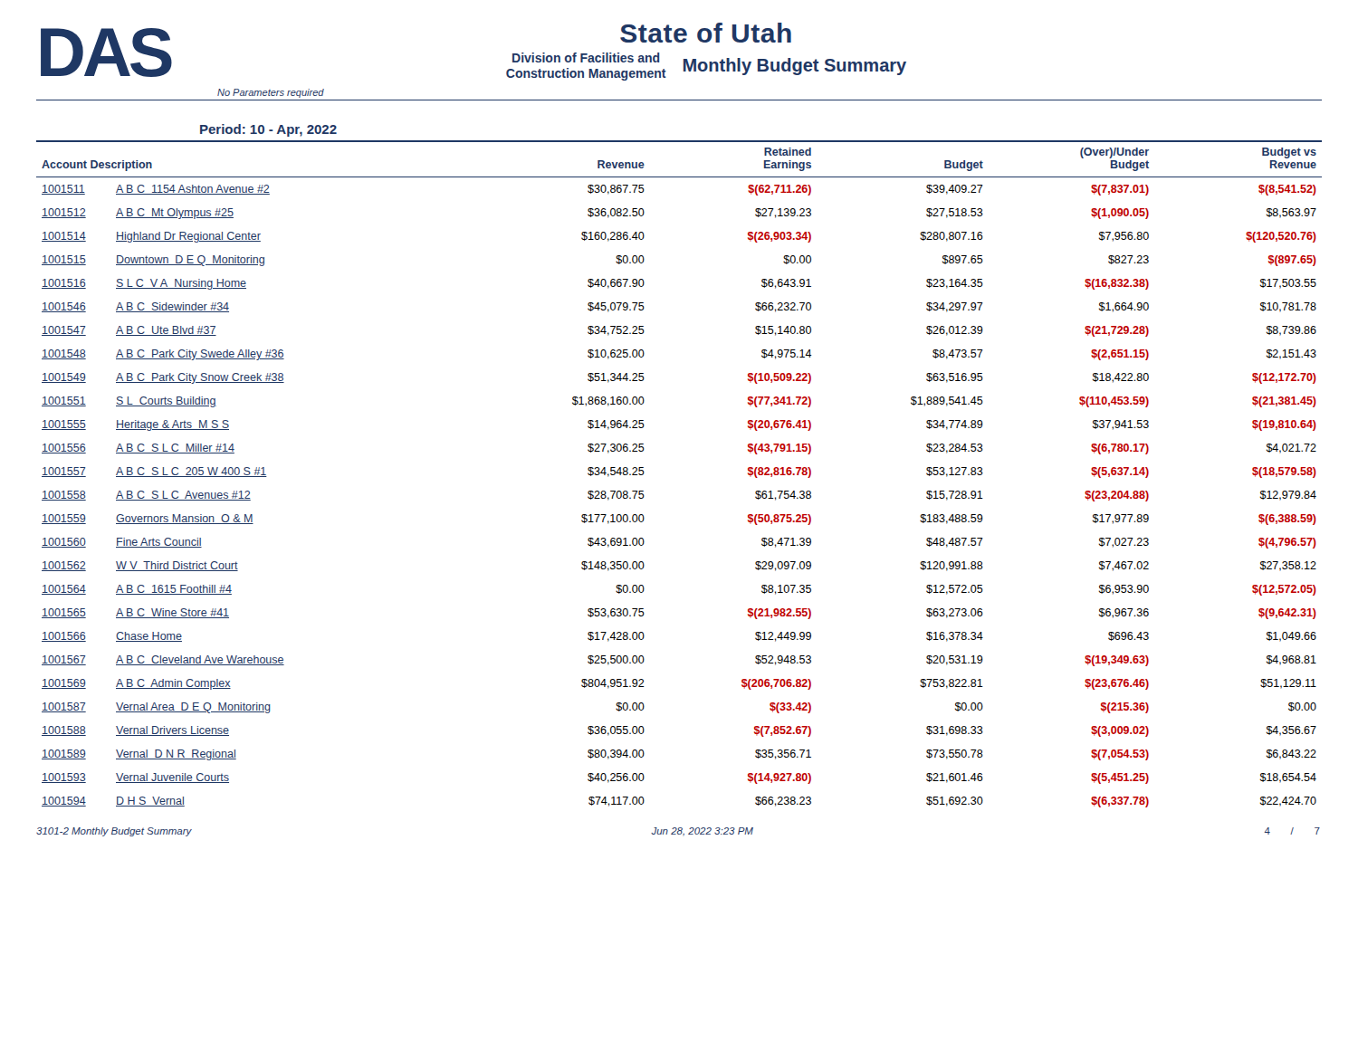DAS
State of Utah
Division of Facilities and
Construction Management
Monthly Budget Summary
No Parameters required
Period: 10 - Apr, 2022
| Account Description | Revenue | Retained Earnings | Budget | (Over)/Under Budget | Budget vs Revenue |
| --- | --- | --- | --- | --- | --- |
| 1001511 | A B C 1154 Ashton Avenue #2 | $30,867.75 | $(62,711.26) | $39,409.27 | $(7,837.01) | $(8,541.52) |
| 1001512 | A B C Mt Olympus #25 | $36,082.50 | $27,139.23 | $27,518.53 | $(1,090.05) | $8,563.97 |
| 1001514 | Highland Dr Regional Center | $160,286.40 | $(26,903.34) | $280,807.16 | $7,956.80 | $(120,520.76) |
| 1001515 | Downtown D E Q Monitoring | $0.00 | $0.00 | $897.65 | $827.23 | $(897.65) |
| 1001516 | S L C V A Nursing Home | $40,667.90 | $6,643.91 | $23,164.35 | $(16,832.38) | $17,503.55 |
| 1001546 | A B C Sidewinder #34 | $45,079.75 | $66,232.70 | $34,297.97 | $1,664.90 | $10,781.78 |
| 1001547 | A B C Ute Blvd #37 | $34,752.25 | $15,140.80 | $26,012.39 | $(21,729.28) | $8,739.86 |
| 1001548 | A B C Park City Swede Alley #36 | $10,625.00 | $4,975.14 | $8,473.57 | $(2,651.15) | $2,151.43 |
| 1001549 | A B C Park City Snow Creek #38 | $51,344.25 | $(10,509.22) | $63,516.95 | $18,422.80 | $(12,172.70) |
| 1001551 | S L Courts Building | $1,868,160.00 | $(77,341.72) | $1,889,541.45 | $(110,453.59) | $(21,381.45) |
| 1001555 | Heritage & Arts M S S | $14,964.25 | $(20,676.41) | $34,774.89 | $37,941.53 | $(19,810.64) |
| 1001556 | A B C S L C Miller #14 | $27,306.25 | $(43,791.15) | $23,284.53 | $(6,780.17) | $4,021.72 |
| 1001557 | A B C S L C 205 W 400 S #1 | $34,548.25 | $(82,816.78) | $53,127.83 | $(5,637.14) | $(18,579.58) |
| 1001558 | A B C S L C Avenues #12 | $28,708.75 | $61,754.38 | $15,728.91 | $(23,204.88) | $12,979.84 |
| 1001559 | Governors Mansion O & M | $177,100.00 | $(50,875.25) | $183,488.59 | $17,977.89 | $(6,388.59) |
| 1001560 | Fine Arts Council | $43,691.00 | $8,471.39 | $48,487.57 | $7,027.23 | $(4,796.57) |
| 1001562 | W V Third District Court | $148,350.00 | $29,097.09 | $120,991.88 | $7,467.02 | $27,358.12 |
| 1001564 | A B C 1615 Foothill #4 | $0.00 | $8,107.35 | $12,572.05 | $6,953.90 | $(12,572.05) |
| 1001565 | A B C Wine Store #41 | $53,630.75 | $(21,982.55) | $63,273.06 | $6,967.36 | $(9,642.31) |
| 1001566 | Chase Home | $17,428.00 | $12,449.99 | $16,378.34 | $696.43 | $1,049.66 |
| 1001567 | A B C Cleveland Ave Warehouse | $25,500.00 | $52,948.53 | $20,531.19 | $(19,349.63) | $4,968.81 |
| 1001569 | A B C Admin Complex | $804,951.92 | $(206,706.82) | $753,822.81 | $(23,676.46) | $51,129.11 |
| 1001587 | Vernal Area D E Q Monitoring | $0.00 | $(33.42) | $0.00 | $(215.36) | $0.00 |
| 1001588 | Vernal Drivers License | $36,055.00 | $(7,852.67) | $31,698.33 | $(3,009.02) | $4,356.67 |
| 1001589 | Vernal D N R Regional | $80,394.00 | $35,356.71 | $73,550.78 | $(7,054.53) | $6,843.22 |
| 1001593 | Vernal Juvenile Courts | $40,256.00 | $(14,927.80) | $21,601.46 | $(5,451.25) | $18,654.54 |
| 1001594 | D H S Vernal | $74,117.00 | $66,238.23 | $51,692.30 | $(6,337.78) | $22,424.70 |
3101-2 Monthly Budget Summary
Jun 28, 2022 3:23 PM
4 / 7